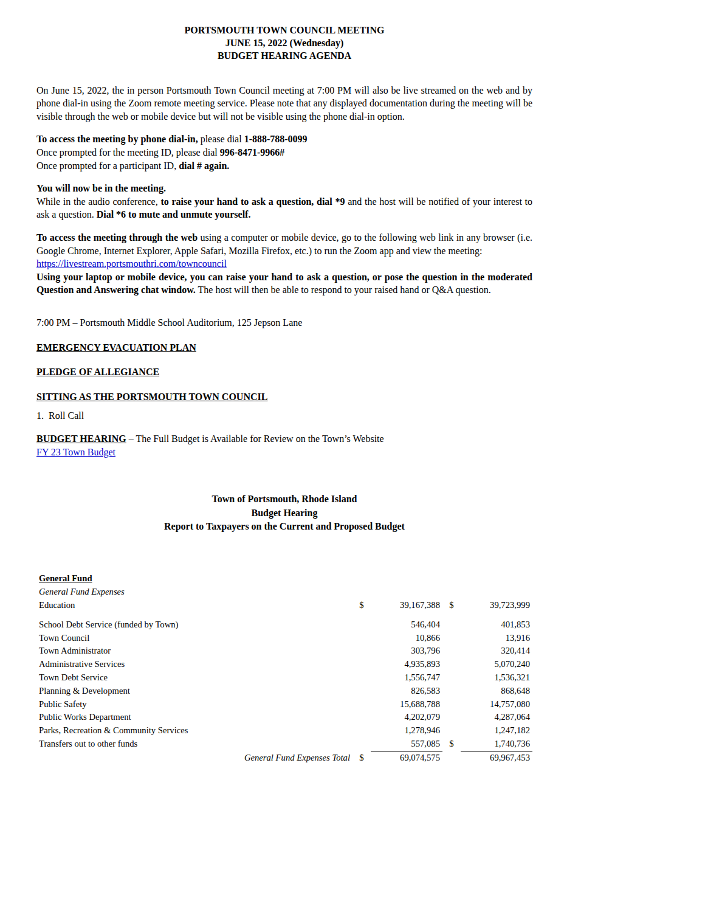PORTSMOUTH TOWN COUNCIL MEETING
JUNE 15, 2022 (Wednesday)
BUDGET HEARING AGENDA
On June 15, 2022, the in person Portsmouth Town Council meeting at 7:00 PM will also be live streamed on the web and by phone dial-in using the Zoom remote meeting service. Please note that any displayed documentation during the meeting will be visible through the web or mobile device but will not be visible using the phone dial-in option.
To access the meeting by phone dial-in, please dial 1-888-788-0099
Once prompted for the meeting ID, please dial 996-8471-9966#
Once prompted for a participant ID, dial # again.
You will now be in the meeting.
While in the audio conference, to raise your hand to ask a question, dial *9 and the host will be notified of your interest to ask a question. Dial *6 to mute and unmute yourself.
To access the meeting through the web using a computer or mobile device, go to the following web link in any browser (i.e. Google Chrome, Internet Explorer, Apple Safari, Mozilla Firefox, etc.) to run the Zoom app and view the meeting:
https://livestream.portsmouthri.com/towncouncil
Using your laptop or mobile device, you can raise your hand to ask a question, or pose the question in the moderated Question and Answering chat window. The host will then be able to respond to your raised hand or Q&A question.
7:00 PM – Portsmouth Middle School Auditorium, 125 Jepson Lane
EMERGENCY EVACUATION PLAN
PLEDGE OF ALLEGIANCE
SITTING AS THE PORTSMOUTH TOWN COUNCIL
1. Roll Call
BUDGET HEARING – The Full Budget is Available for Review on the Town’s Website
FY 23 Town Budget
Town of Portsmouth, Rhode Island
Budget Hearing
Report to Taxpayers on the Current and Proposed Budget
| General Fund |
| General Fund Expenses |
| Education | $ | 39,167,388 | $ | 39,723,999 |
| School Debt Service (funded by Town) | | 546,404 | | 401,853 |
| Town Council | | 10,866 | | 13,916 |
| Town Administrator | | 303,796 | | 320,414 |
| Administrative Services | | 4,935,893 | | 5,070,240 |
| Town Debt Service | | 1,556,747 | | 1,536,321 |
| Planning & Development | | 826,583 | | 868,648 |
| Public Safety | | 15,688,788 | | 14,757,080 |
| Public Works Department | | 4,202,079 | | 4,287,064 |
| Parks, Recreation & Community Services | | 1,278,946 | | 1,247,182 |
| Transfers out to other funds | | 557,085 | $ | 1,740,736 |
| General Fund Expenses Total | $ | 69,074,575 | | 69,967,453 |